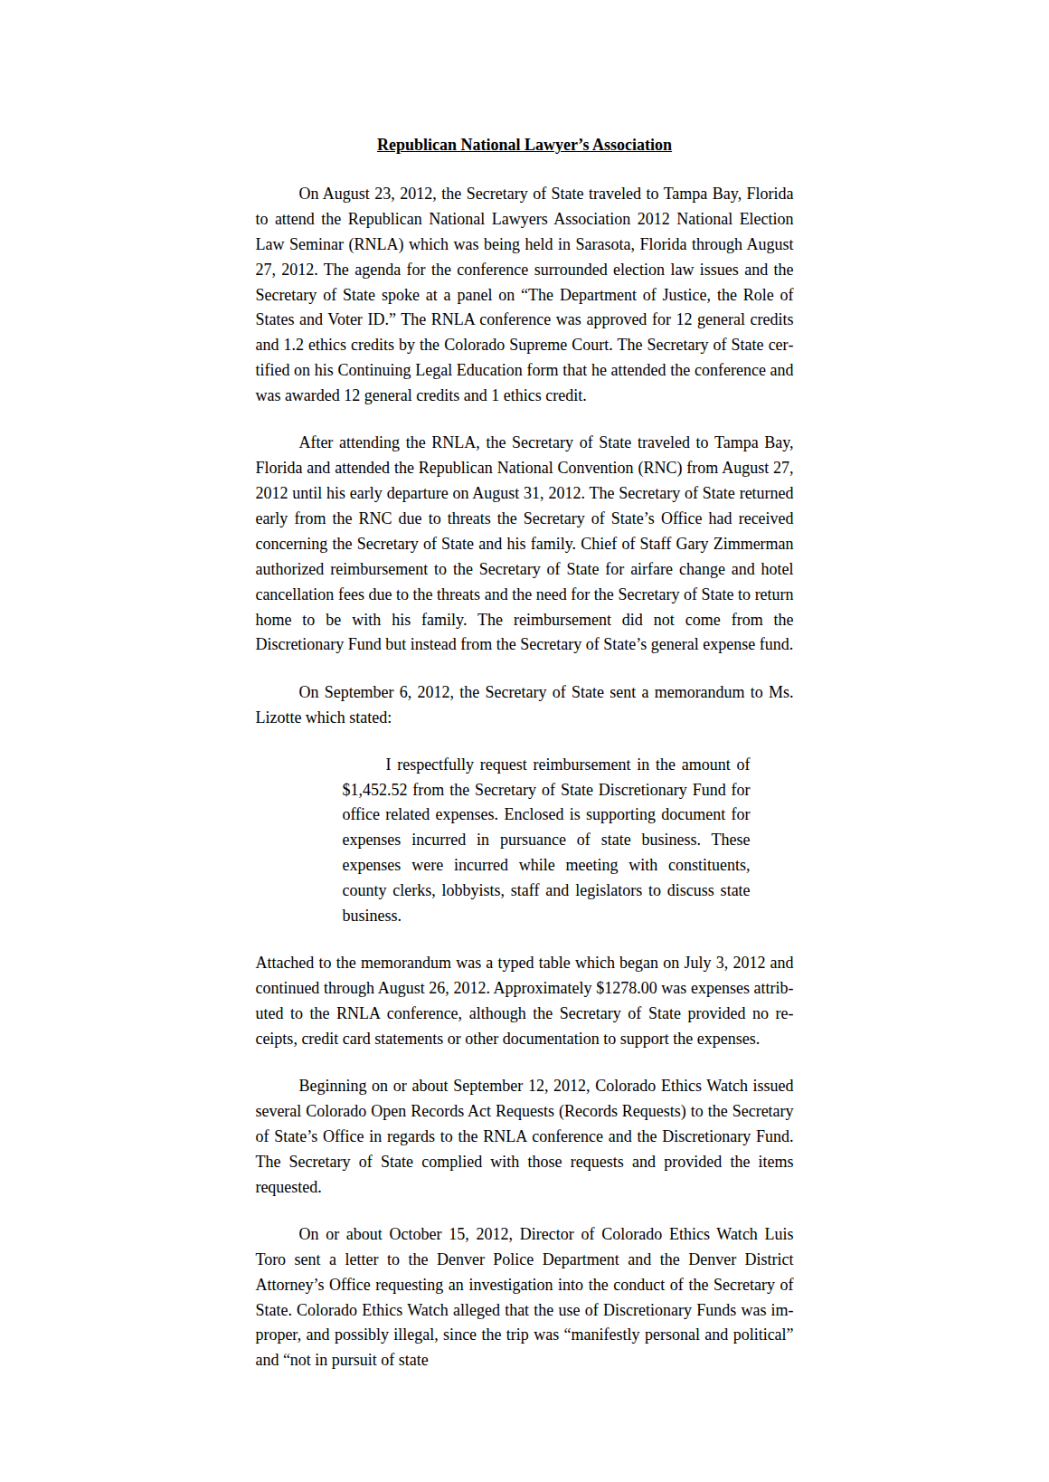Republican National Lawyer’s Association
On August 23, 2012, the Secretary of State traveled to Tampa Bay, Florida to attend the Republican National Lawyers Association 2012 National Election Law Seminar (RNLA) which was being held in Sarasota, Florida through August 27, 2012. The agenda for the conference surrounded election law issues and the Secretary of State spoke at a panel on “The Department of Justice, the Role of States and Voter ID.” The RNLA conference was approved for 12 general credits and 1.2 ethics credits by the Colorado Supreme Court. The Secretary of State certified on his Continuing Legal Education form that he attended the conference and was awarded 12 general credits and 1 ethics credit.
After attending the RNLA, the Secretary of State traveled to Tampa Bay, Florida and attended the Republican National Convention (RNC) from August 27, 2012 until his early departure on August 31, 2012. The Secretary of State returned early from the RNC due to threats the Secretary of State’s Office had received concerning the Secretary of State and his family. Chief of Staff Gary Zimmerman authorized reimbursement to the Secretary of State for airfare change and hotel cancellation fees due to the threats and the need for the Secretary of State to return home to be with his family. The reimbursement did not come from the Discretionary Fund but instead from the Secretary of State’s general expense fund.
On September 6, 2012, the Secretary of State sent a memorandum to Ms. Lizotte which stated:
I respectfully request reimbursement in the amount of $1,452.52 from the Secretary of State Discretionary Fund for office related expenses. Enclosed is supporting document for expenses incurred in pursuance of state business. These expenses were incurred while meeting with constituents, county clerks, lobbyists, staff and legislators to discuss state business.
Attached to the memorandum was a typed table which began on July 3, 2012 and continued through August 26, 2012. Approximately $1278.00 was expenses attributed to the RNLA conference, although the Secretary of State provided no receipts, credit card statements or other documentation to support the expenses.
Beginning on or about September 12, 2012, Colorado Ethics Watch issued several Colorado Open Records Act Requests (Records Requests) to the Secretary of State’s Office in regards to the RNLA conference and the Discretionary Fund. The Secretary of State complied with those requests and provided the items requested.
On or about October 15, 2012, Director of Colorado Ethics Watch Luis Toro sent a letter to the Denver Police Department and the Denver District Attorney’s Office requesting an investigation into the conduct of the Secretary of State. Colorado Ethics Watch alleged that the use of Discretionary Funds was improper, and possibly illegal, since the trip was “manifestly personal and political” and “not in pursuit of state